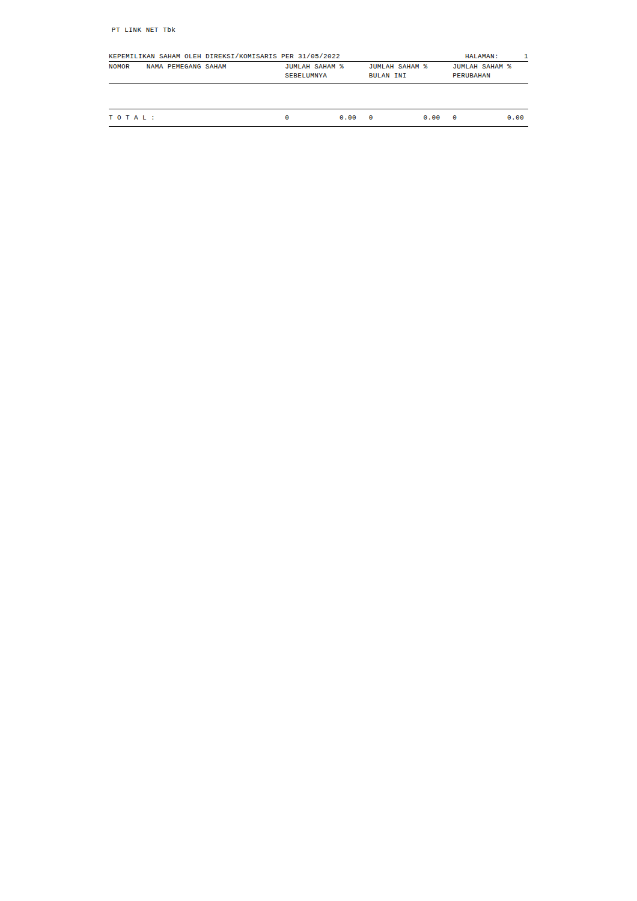PT LINK NET Tbk
| KEPEMILIKAN SAHAM OLEH DIREKSI/KOMISARIS PER 31/05/2022 | HALAMAN: | 1 |
| NOMOR | NAMA PEMEGANG SAHAM | JUMLAH SAHAM | % | JUMLAH SAHAM | % | JUMLAH SAHAM | % |
| | | SEBELUMNYA | | BULAN INI | | PERUBAHAN | |
| T O T A L : | 0 | 0.00 | 0 | 0.00 | 0 | 0.00 |